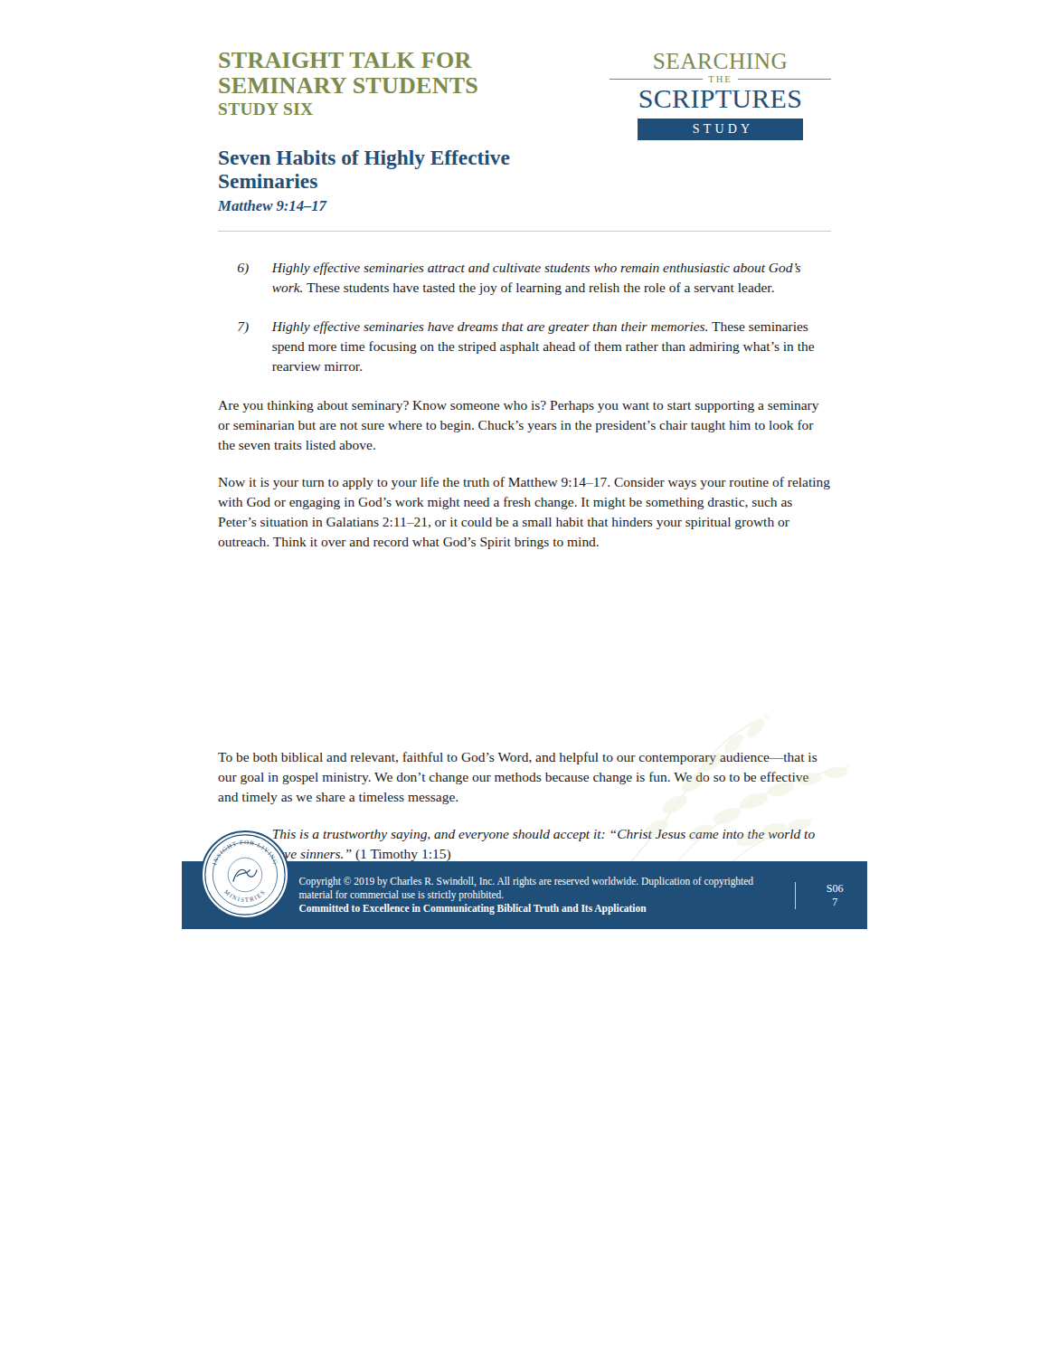Straight Talk for Seminary Students Study Six
Seven Habits of Highly Effective Seminaries
Matthew 9:14–17
Searching
The
Scriptures
Study
6) Highly effective seminaries attract and cultivate students who remain enthusiastic about God’s work. These students have tasted the joy of learning and relish the role of a servant leader.
7) Highly effective seminaries have dreams that are greater than their memories. These seminaries spend more time focusing on the striped asphalt ahead of them rather than admiring what’s in the rearview mirror.
Are you thinking about seminary? Know someone who is? Perhaps you want to start supporting a seminary or seminarian but are not sure where to begin. Chuck’s years in the president’s chair taught him to look for the seven traits listed above.
Now it is your turn to apply to your life the truth of Matthew 9:14–17. Consider ways your routine of relating with God or engaging in God’s work might need a fresh change. It might be something drastic, such as Peter’s situation in Galatians 2:11–21, or it could be a small habit that hinders your spiritual growth or outreach. Think it over and record what God’s Spirit brings to mind.
To be both biblical and relevant, faithful to God’s Word, and helpful to our contemporary audience—that is our goal in gospel ministry. We don’t change our methods because change is fun. We do so to be effective and timely as we share a timeless message.
This is a trustworthy saying, and everyone should accept it: “Christ Jesus came into the world to save sinners.” (1 Timothy 1:15)
Copyright © 2019 by Charles R. Swindoll, Inc. All rights are reserved worldwide. Duplication of copyrighted material for commercial use is strictly prohibited.
Committed to Excellence in Communicating Biblical Truth and Its Application
S06
7
INSIGHT FOR LIVING MINISTRIES